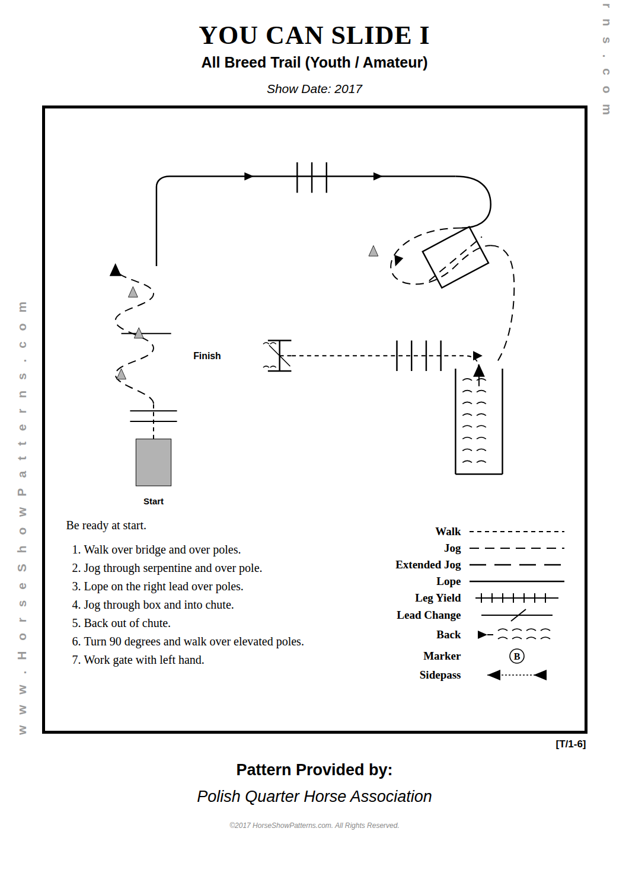w w w . H o r s e S h o w P a t t e r n s . c o m
w w w . H o r s e S h o w P a t t e r n s . c o m
YOU CAN SLIDE I
All Breed Trail (Youth / Amateur)
Show Date: 2017
Start Finish
Be ready at start.
Walk over bridge and over poles.
Jog through serpentine and over pole.
Lope on the right lead over poles.
Jog through box and into chute.
Back out of chute.
Turn 90 degrees and walk over elevated poles.
Work gate with left hand.
| Walk | |
| Jog | |
| Extended Jog | |
| Lope | |
| Leg Yield | |
| Lead Change | |
| Back | |
| Marker | B |
| Sidepass | |
[T/1-6]
Pattern Provided by:
Polish Quarter Horse Association
©2017 HorseShowPatterns.com. All Rights Reserved.